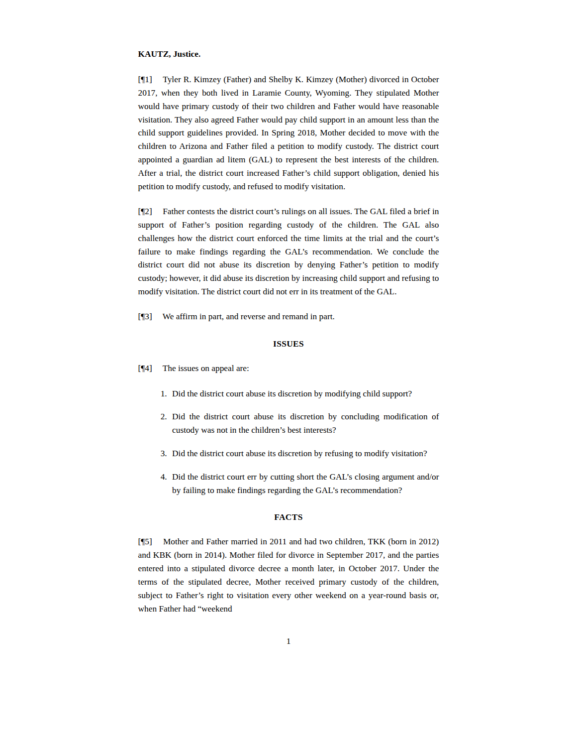KAUTZ, Justice.
[¶1] Tyler R. Kimzey (Father) and Shelby K. Kimzey (Mother) divorced in October 2017, when they both lived in Laramie County, Wyoming. They stipulated Mother would have primary custody of their two children and Father would have reasonable visitation. They also agreed Father would pay child support in an amount less than the child support guidelines provided. In Spring 2018, Mother decided to move with the children to Arizona and Father filed a petition to modify custody. The district court appointed a guardian ad litem (GAL) to represent the best interests of the children. After a trial, the district court increased Father’s child support obligation, denied his petition to modify custody, and refused to modify visitation.
[¶2] Father contests the district court’s rulings on all issues. The GAL filed a brief in support of Father’s position regarding custody of the children. The GAL also challenges how the district court enforced the time limits at the trial and the court’s failure to make findings regarding the GAL’s recommendation. We conclude the district court did not abuse its discretion by denying Father’s petition to modify custody; however, it did abuse its discretion by increasing child support and refusing to modify visitation. The district court did not err in its treatment of the GAL.
[¶3] We affirm in part, and reverse and remand in part.
ISSUES
[¶4] The issues on appeal are:
Did the district court abuse its discretion by modifying child support?
Did the district court abuse its discretion by concluding modification of custody was not in the children’s best interests?
Did the district court abuse its discretion by refusing to modify visitation?
Did the district court err by cutting short the GAL’s closing argument and/or by failing to make findings regarding the GAL’s recommendation?
FACTS
[¶5] Mother and Father married in 2011 and had two children, TKK (born in 2012) and KBK (born in 2014). Mother filed for divorce in September 2017, and the parties entered into a stipulated divorce decree a month later, in October 2017. Under the terms of the stipulated decree, Mother received primary custody of the children, subject to Father’s right to visitation every other weekend on a year-round basis or, when Father had “weekend
1